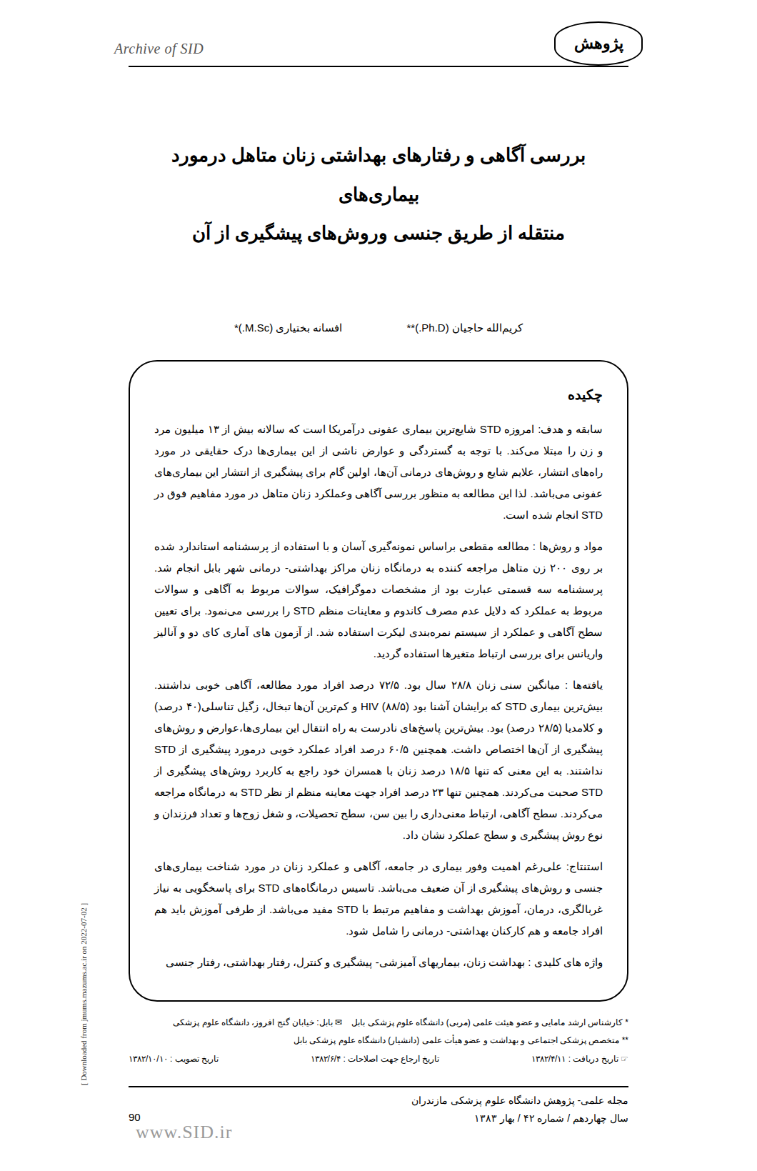پژوهش
Archive of SID
بررسی آگاهی و رفتارهای بهداشتی زنان متاهل درمورد بیماری‌های
منتقله از طریق جنسی وروش‌های پیشگیری از آن
کریم‌الله حاجیان (Ph.D.)** افسانه بختیاری (M.Sc.)*
چکیده
سابقه و هدف: امروزه STD شایع‌ترین بیماری عفونی درآمریکا است که سالانه بیش از ۱۳ میلیون مرد و زن را مبتلا می‌کند. با توجه به گستردگی و عوارض ناشی از این بیماری‌ها درک حقایقی در مورد راه‌های انتشار، علایم شایع و روش‌های درمانی آن‌ها، اولین گام برای پیشگیری از انتشار این بیماری‌های عفونی می‌باشد. لذا این مطالعه به منظور بررسی آگاهی وعملکرد زنان متاهل در مورد مفاهیم فوق در STD انجام شده است.
مواد و روش‌ها : مطالعه مقطعی براساس نمونه‌گیری آسان و با استفاده از پرسشنامه استاندارد شده بر روی ۲۰۰ زن متاهل مراجعه کننده به درمانگاه زنان مراکز بهداشتی- درمانی شهر بابل انجام شد. پرسشنامه سه قسمتی عبارت بود از مشخصات دموگرافیک، سوالات مربوط به آگاهی و سوالات مربوط به عملکرد که دلایل عدم مصرف کاندوم و معاینات منظم STD را بررسی می‌نمود. برای تعیین سطح آگاهی و عملکرد از سیستم نمره‌بندی لیکرت استفاده شد. از آزمون های آماری کای دو و آنالیز واریانس برای بررسی ارتباط متغیرها استفاده گردید.
یافته‌ها : میانگین سنی زنان ۲۸/۸ سال بود. ۷۲/۵ درصد افراد مورد مطالعه، آگاهی خوبی نداشتند. بیش‌ترین بیماری STD که برایشان آشنا بود HIV (۸۸/۵) و کم‌ترین آن‌ها تبخال، زگیل تناسلی(۴۰ درصد) و کلامدیا (۲۸/۵ درصد) بود. بیش‌ترین پاسخ‌های نادرست به راه انتقال این بیماری‌ها،عوارض و روش‌های پیشگیری از آن‌ها اختصاص داشت. همچنین ۶۰/۵ درصد افراد عملکرد خوبی درمورد پیشگیری از STD نداشتند. به این معنی که تنها ۱۸/۵ درصد زنان با همسران خود راجع به کاربرد روش‌های پیشگیری از STD صحبت می‌کردند. همچنین تنها ۲۳ درصد افراد جهت معاینه منظم از نظر STD به درمانگاه مراجعه می‌کردند. سطح آگاهی، ارتباط معنی‌داری را بین سن، سطح تحصیلات، و شغل زوج‌ها و تعداد فرزندان و نوع روش پیشگیری و سطح عملکرد نشان داد.
استنتاج: علی‌رغم اهمیت وفور بیماری در جامعه، آگاهی و عملکرد زنان در مورد شناخت بیماری‌های جنسی و روش‌های پیشگیری از آن ضعیف می‌باشد. تاسیس درمانگاه‌های STD برای پاسخگویی به نیاز غربالگری، درمان، آموزش بهداشت و مفاهیم مرتبط با STD مفید می‌باشد. از طرفی آموزش باید هم افراد جامعه و هم کارکنان بهداشتی- درمانی را شامل شود.
واژه های کلیدی : بهداشت زنان، بیماریهای آمیزشی- پیشگیری و کنترل، رفتار بهداشتی، رفتار جنسی
* کارشناس ارشد مامایی و عضو هیئت علمی (مربی) دانشگاه علوم پزشکی بابل ✉ بابل: خیابان گنج افروز، دانشگاه علوم پزشکی
** متخصص پزشکی اجتماعی و بهداشت و عضو هیأت علمی (دانشیار) دانشگاه علوم پزشکی بابل
☞ تاریخ دریافت : ۱۳۸۲/۴/۱۱ تاریخ ارجاع جهت اصلاحات : ۱۳۸۲/۶/۴ تاریخ تصویب : ۱۳۸۲/۱۰/۱۰
مجله علمی- پژوهش دانشگاه علوم پزشکی مازندران
سال چهاردهم / شماره ۴۲ / بهار ۱۳۸۳
90
www.SID.ir
[ Downloaded from jmums.mazums.ac.ir on 2022-07-02 ]